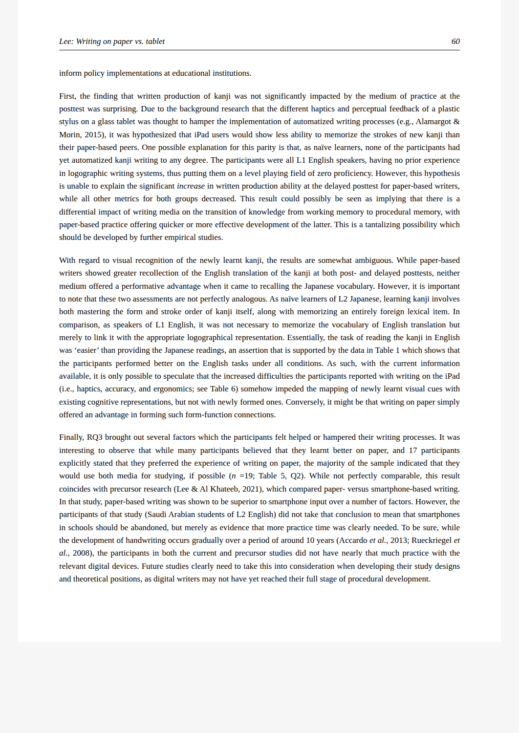Lee: Writing on paper vs. tablet 60
inform policy implementations at educational institutions.
First, the finding that written production of kanji was not significantly impacted by the medium of practice at the posttest was surprising. Due to the background research that the different haptics and perceptual feedback of a plastic stylus on a glass tablet was thought to hamper the implementation of automatized writing processes (e.g., Alamargot & Morin, 2015), it was hypothesized that iPad users would show less ability to memorize the strokes of new kanji than their paper-based peers. One possible explanation for this parity is that, as naïve learners, none of the participants had yet automatized kanji writing to any degree. The participants were all L1 English speakers, having no prior experience in logographic writing systems, thus putting them on a level playing field of zero proficiency. However, this hypothesis is unable to explain the significant increase in written production ability at the delayed posttest for paper-based writers, while all other metrics for both groups decreased. This result could possibly be seen as implying that there is a differential impact of writing media on the transition of knowledge from working memory to procedural memory, with paper-based practice offering quicker or more effective development of the latter. This is a tantalizing possibility which should be developed by further empirical studies.
With regard to visual recognition of the newly learnt kanji, the results are somewhat ambiguous. While paper-based writers showed greater recollection of the English translation of the kanji at both post- and delayed posttests, neither medium offered a performative advantage when it came to recalling the Japanese vocabulary. However, it is important to note that these two assessments are not perfectly analogous. As naïve learners of L2 Japanese, learning kanji involves both mastering the form and stroke order of kanji itself, along with memorizing an entirely foreign lexical item. In comparison, as speakers of L1 English, it was not necessary to memorize the vocabulary of English translation but merely to link it with the appropriate logographical representation. Essentially, the task of reading the kanji in English was ‘easier’ than providing the Japanese readings, an assertion that is supported by the data in Table 1 which shows that the participants performed better on the English tasks under all conditions. As such, with the current information available, it is only possible to speculate that the increased difficulties the participants reported with writing on the iPad (i.e., haptics, accuracy, and ergonomics; see Table 6) somehow impeded the mapping of newly learnt visual cues with existing cognitive representations, but not with newly formed ones. Conversely, it might be that writing on paper simply offered an advantage in forming such form-function connections.
Finally, RQ3 brought out several factors which the participants felt helped or hampered their writing processes. It was interesting to observe that while many participants believed that they learnt better on paper, and 17 participants explicitly stated that they preferred the experience of writing on paper, the majority of the sample indicated that they would use both media for studying, if possible (n =19; Table 5, Q2). While not perfectly comparable, this result coincides with precursor research (Lee & Al Khateeb, 2021), which compared paper- versus smartphone-based writing. In that study, paper-based writing was shown to be superior to smartphone input over a number of factors. However, the participants of that study (Saudi Arabian students of L2 English) did not take that conclusion to mean that smartphones in schools should be abandoned, but merely as evidence that more practice time was clearly needed. To be sure, while the development of handwriting occurs gradually over a period of around 10 years (Accardo et al., 2013; Rueckriegel et al., 2008), the participants in both the current and precursor studies did not have nearly that much practice with the relevant digital devices. Future studies clearly need to take this into consideration when developing their study designs and theoretical positions, as digital writers may not have yet reached their full stage of procedural development.